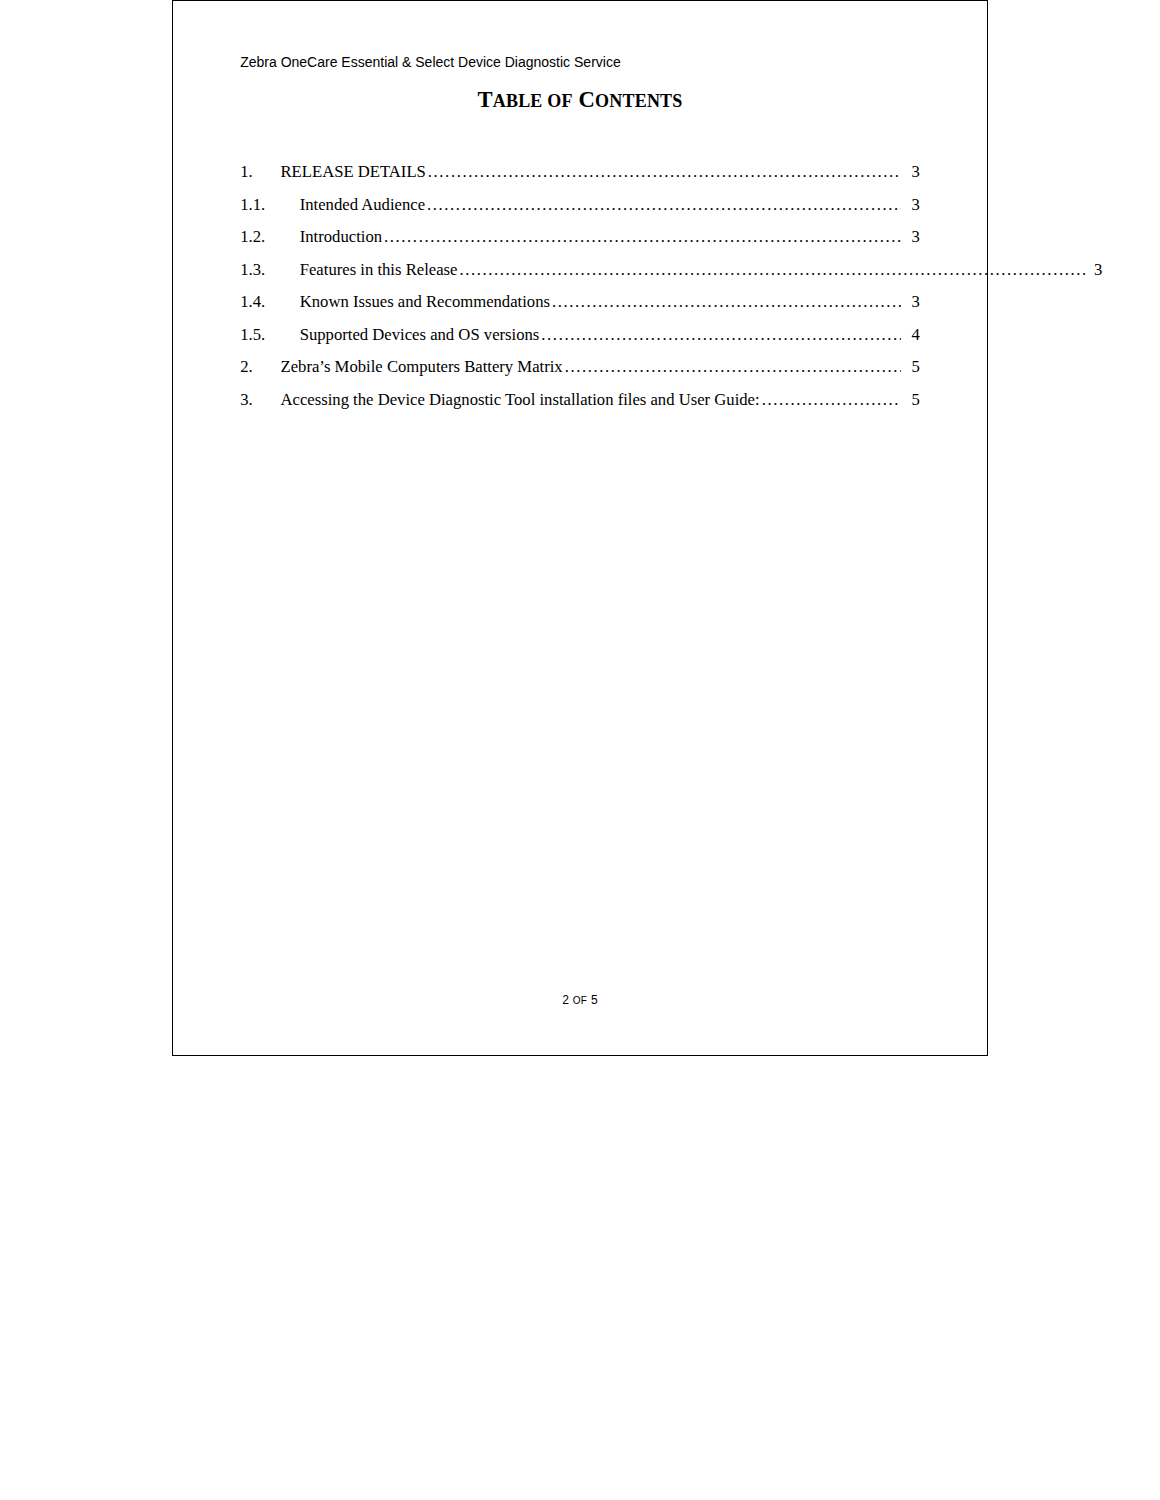Zebra OneCare Essential & Select Device Diagnostic Service
TABLE OF CONTENTS
1. RELEASE DETAILS .................................................................................................................. 3
1.1. Intended Audience ....................................................................................................................... 3
1.2. Introduction .............................................................................................................................. 3
1.3. Features in this Release ............................................................................................................. 3
1.4. Known Issues and Recommendations ......................................................................................... 3
1.5. Supported Devices and OS versions ........................................................................................... 4
2. Zebra’s Mobile Computers Battery Matrix ......................................................................................... 5
3. Accessing the Device Diagnostic Tool installation files and User Guide: .......................................... 5
2 OF 5